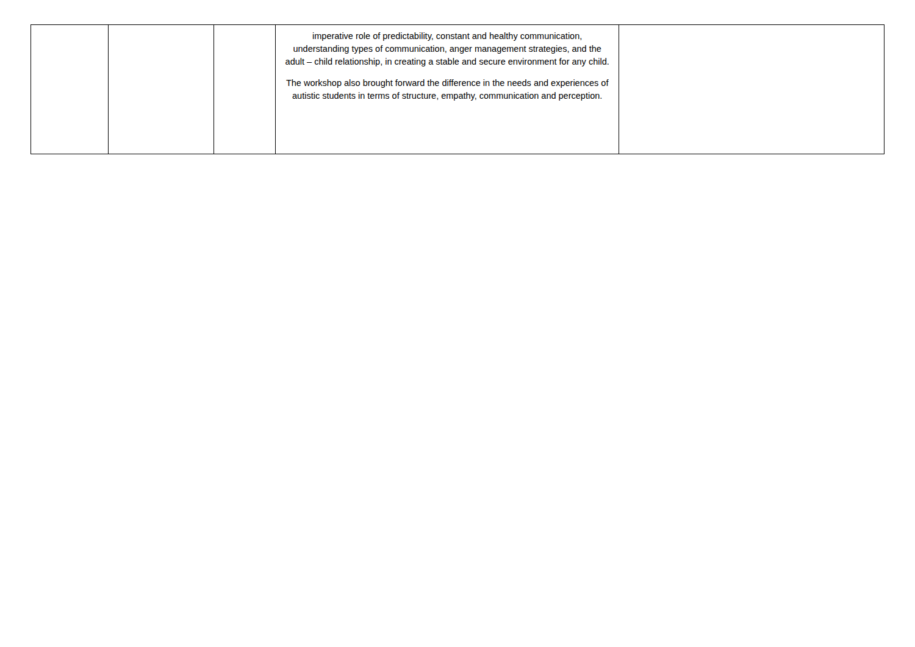| | | | imperative role of predictability, constant and healthy communication, understanding types of communication, anger management strategies, and the adult – child relationship, in creating a stable and secure environment for any child. The workshop also brought forward the difference in the needs and experiences of autistic students in terms of structure, empathy, communication and perception. | |